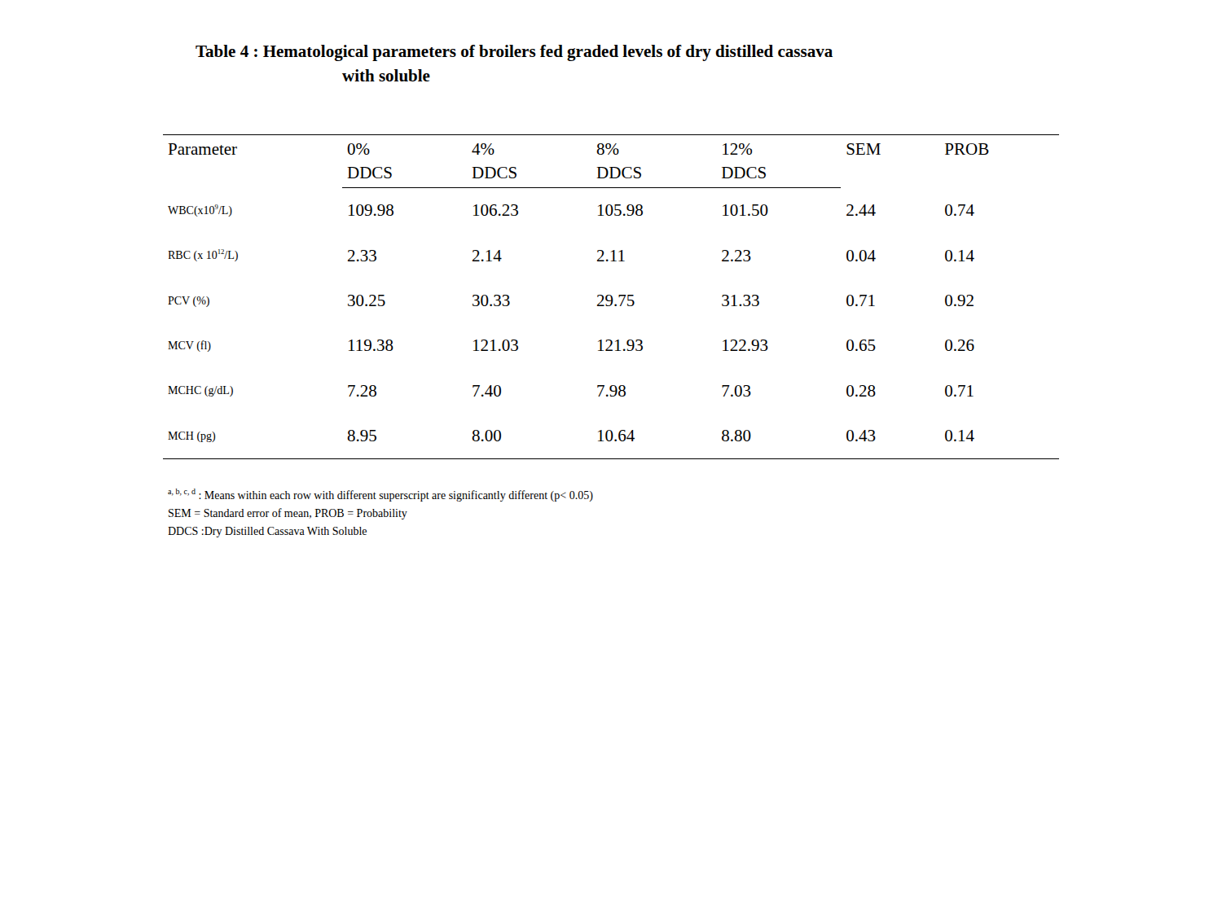Table 4 : Hematological parameters of broilers fed graded levels of dry distilled cassava with soluble
| Parameter | 0% | 4% | 8% | 12% | SEM | PROB |
| --- | --- | --- | --- | --- | --- | --- |
| DDCS | DDCS | DDCS | DDCS |
| WBC(x10 9 /L) | 109.98 | 106.23 | 105.98 | 101.50 | 2.44 | 0.74 |
| RBC (x 10 12 /L) | 2.33 | 2.14 | 2.11 | 2.23 | 0.04 | 0.14 |
| PCV (%) | 30.25 | 30.33 | 29.75 | 31.33 | 0.71 | 0.92 |
| MCV (fl) | 119.38 | 121.03 | 121.93 | 122.93 | 0.65 | 0.26 |
| MCHC (g/dL) | 7.28 | 7.40 | 7.98 | 7.03 | 0.28 | 0.71 |
| MCH (pg) | 8.95 | 8.00 | 10.64 | 8.80 | 0.43 | 0.14 |
a, b, c, d : Means within each row with different superscript are significantly different (p< 0.05)
SEM = Standard error of mean, PROB = Probability
DDCS :Dry Distilled Cassava With Soluble